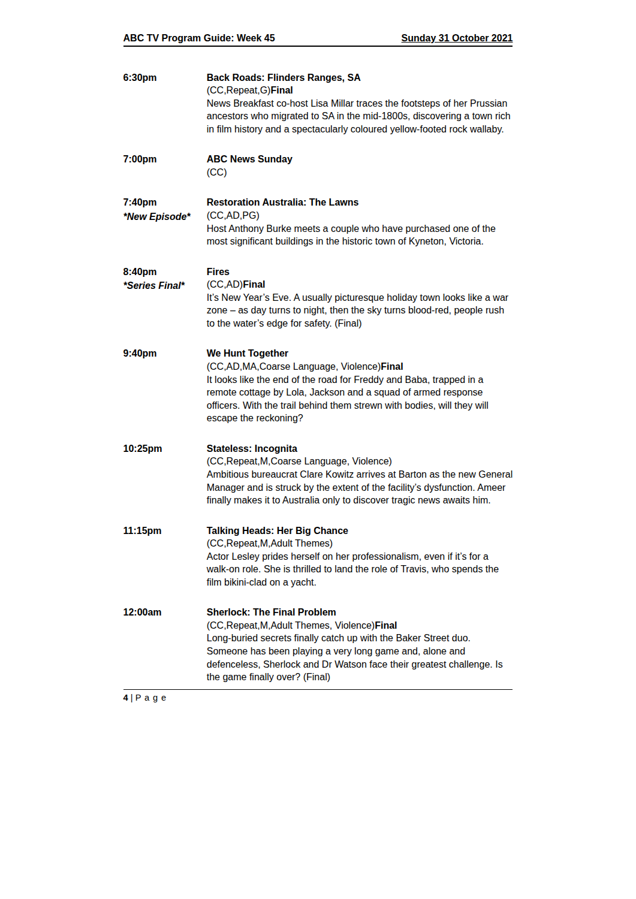ABC TV Program Guide: Week 45 Sunday 31 October 2021
6:30pm
Back Roads: Flinders Ranges, SA
(CC,Repeat,G)Final
News Breakfast co-host Lisa Millar traces the footsteps of her Prussian ancestors who migrated to SA in the mid-1800s, discovering a town rich in film history and a spectacularly coloured yellow-footed rock wallaby.
7:00pm
ABC News Sunday
(CC)
7:40pm*New Episode*
Restoration Australia: The Lawns
(CC,AD,PG)
Host Anthony Burke meets a couple who have purchased one of the most significant buildings in the historic town of Kyneton, Victoria.
8:40pm*Series Final*
Fires
(CC,AD)Final
It’s New Year’s Eve. A usually picturesque holiday town looks like a war zone – as day turns to night, then the sky turns blood-red, people rush to the water’s edge for safety. (Final)
9:40pm
We Hunt Together
(CC,AD,MA,Coarse Language, Violence)Final
It looks like the end of the road for Freddy and Baba, trapped in a remote cottage by Lola, Jackson and a squad of armed response officers. With the trail behind them strewn with bodies, will they will escape the reckoning?
10:25pm
Stateless: Incognita
(CC,Repeat,M,Coarse Language, Violence)
Ambitious bureaucrat Clare Kowitz arrives at Barton as the new General Manager and is struck by the extent of the facility’s dysfunction. Ameer finally makes it to Australia only to discover tragic news awaits him.
11:15pm
Talking Heads: Her Big Chance
(CC,Repeat,M,Adult Themes)
Actor Lesley prides herself on her professionalism, even if it’s for a walk-on role. She is thrilled to land the role of Travis, who spends the film bikini-clad on a yacht.
12:00am
Sherlock: The Final Problem
(CC,Repeat,M,Adult Themes, Violence)Final
Long-buried secrets finally catch up with the Baker Street duo. Someone has been playing a very long game and, alone and defenceless, Sherlock and Dr Watson face their greatest challenge. Is the game finally over? (Final)
4 | P a g e